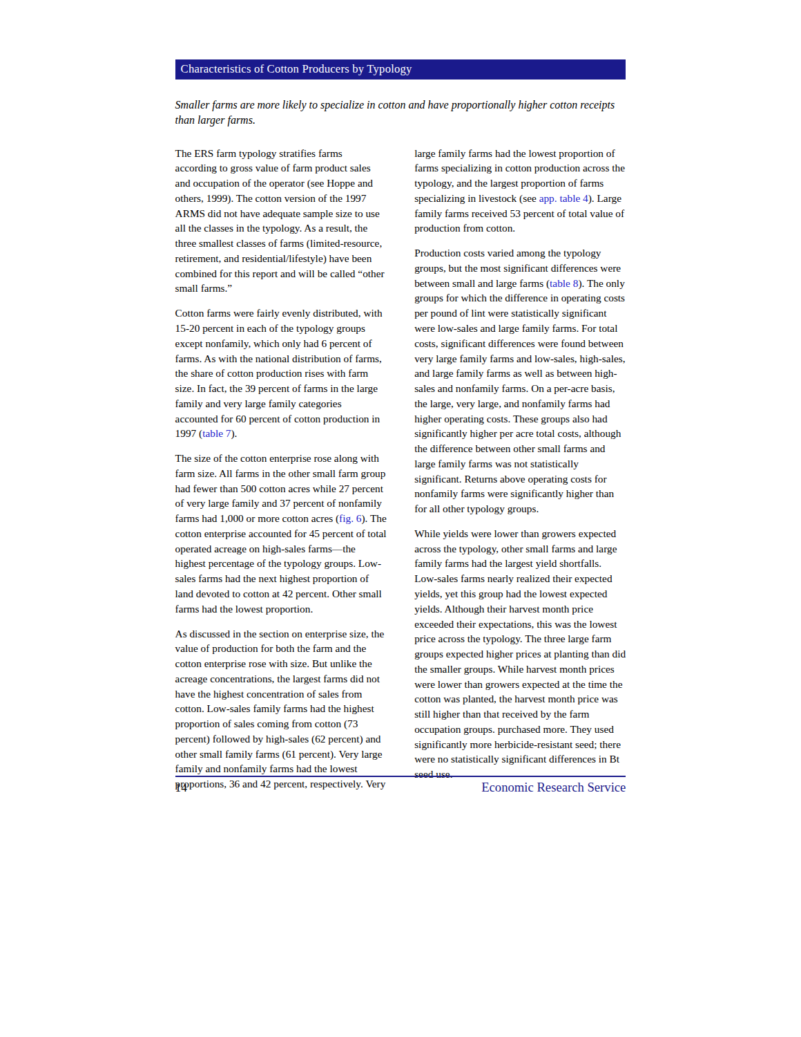Characteristics of Cotton Producers by Typology
Smaller farms are more likely to specialize in cotton and have proportionally higher cotton receipts than larger farms.
The ERS farm typology stratifies farms according to gross value of farm product sales and occupation of the operator (see Hoppe and others, 1999). The cotton version of the 1997 ARMS did not have adequate sample size to use all the classes in the typology. As a result, the three smallest classes of farms (limited-resource, retirement, and residential/lifestyle) have been combined for this report and will be called “other small farms.”
Cotton farms were fairly evenly distributed, with 15-20 percent in each of the typology groups except nonfamily, which only had 6 percent of farms. As with the national distribution of farms, the share of cotton production rises with farm size. In fact, the 39 percent of farms in the large family and very large family categories accounted for 60 percent of cotton production in 1997 (table 7).
The size of the cotton enterprise rose along with farm size. All farms in the other small farm group had fewer than 500 cotton acres while 27 percent of very large family and 37 percent of nonfamily farms had 1,000 or more cotton acres (fig. 6). The cotton enterprise accounted for 45 percent of total operated acreage on high-sales farms—the highest percentage of the typology groups. Low-sales farms had the next highest proportion of land devoted to cotton at 42 percent. Other small farms had the lowest proportion.
As discussed in the section on enterprise size, the value of production for both the farm and the cotton enterprise rose with size. But unlike the acreage concentrations, the largest farms did not have the highest concentration of sales from cotton. Low-sales family farms had the highest proportion of sales coming from cotton (73 percent) followed by high-sales (62 percent) and other small family farms (61 percent). Very large family and nonfamily farms had the lowest proportions, 36 and 42 percent, respectively. Very large family farms had the lowest proportion of farms specializing in cotton production across the typology, and the largest proportion of farms specializing in livestock (see app. table 4). Large family farms received 53 percent of total value of production from cotton.
Production costs varied among the typology groups, but the most significant differences were between small and large farms (table 8). The only groups for which the difference in operating costs per pound of lint were statistically significant were low-sales and large family farms. For total costs, significant differences were found between very large family farms and low-sales, high-sales, and large family farms as well as between high-sales and nonfamily farms. On a per-acre basis, the large, very large, and nonfamily farms had higher operating costs. These groups also had significantly higher per acre total costs, although the difference between other small farms and large family farms was not statistically significant. Returns above operating costs for nonfamily farms were significantly higher than for all other typology groups.
While yields were lower than growers expected across the typology, other small farms and large family farms had the largest yield shortfalls. Low-sales farms nearly realized their expected yields, yet this group had the lowest expected yields. Although their harvest month price exceeded their expectations, this was the lowest price across the typology. The three large farm groups expected higher prices at planting than did the smaller groups. While harvest month prices were lower than growers expected at the time the cotton was planted, the harvest month price was still higher than that received by the farm occupation groups. purchased more. They used significantly more herbicide-resistant seed; there were no statistically significant differences in Bt seed use.
14
Economic Research Service